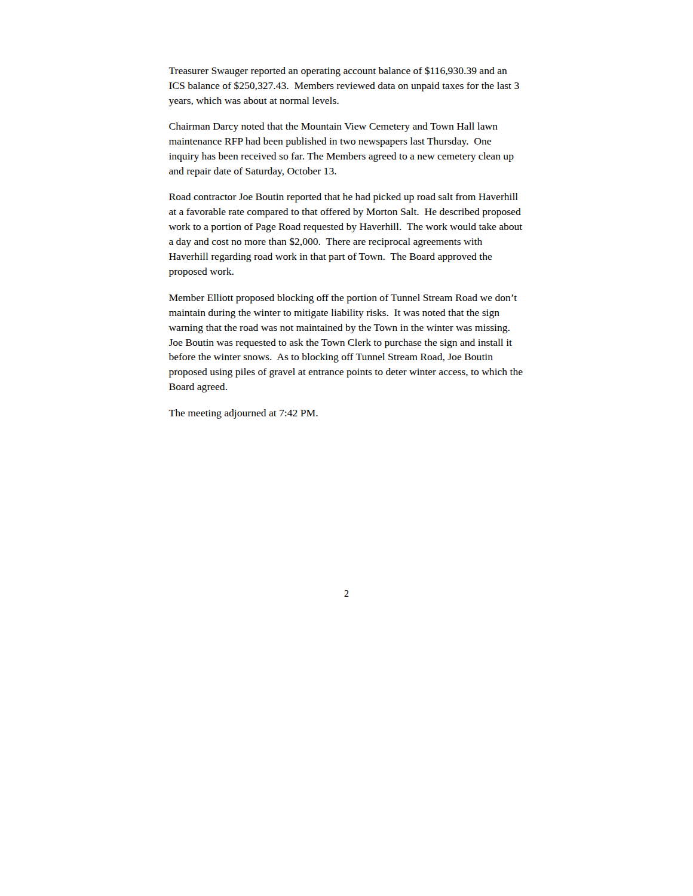Treasurer Swauger reported an operating account balance of $116,930.39 and an ICS balance of $250,327.43. Members reviewed data on unpaid taxes for the last 3 years, which was about at normal levels.
Chairman Darcy noted that the Mountain View Cemetery and Town Hall lawn maintenance RFP had been published in two newspapers last Thursday. One inquiry has been received so far. The Members agreed to a new cemetery clean up and repair date of Saturday, October 13.
Road contractor Joe Boutin reported that he had picked up road salt from Haverhill at a favorable rate compared to that offered by Morton Salt. He described proposed work to a portion of Page Road requested by Haverhill. The work would take about a day and cost no more than $2,000. There are reciprocal agreements with Haverhill regarding road work in that part of Town. The Board approved the proposed work.
Member Elliott proposed blocking off the portion of Tunnel Stream Road we don’t maintain during the winter to mitigate liability risks. It was noted that the sign warning that the road was not maintained by the Town in the winter was missing. Joe Boutin was requested to ask the Town Clerk to purchase the sign and install it before the winter snows. As to blocking off Tunnel Stream Road, Joe Boutin proposed using piles of gravel at entrance points to deter winter access, to which the Board agreed.
The meeting adjourned at 7:42 PM.
2